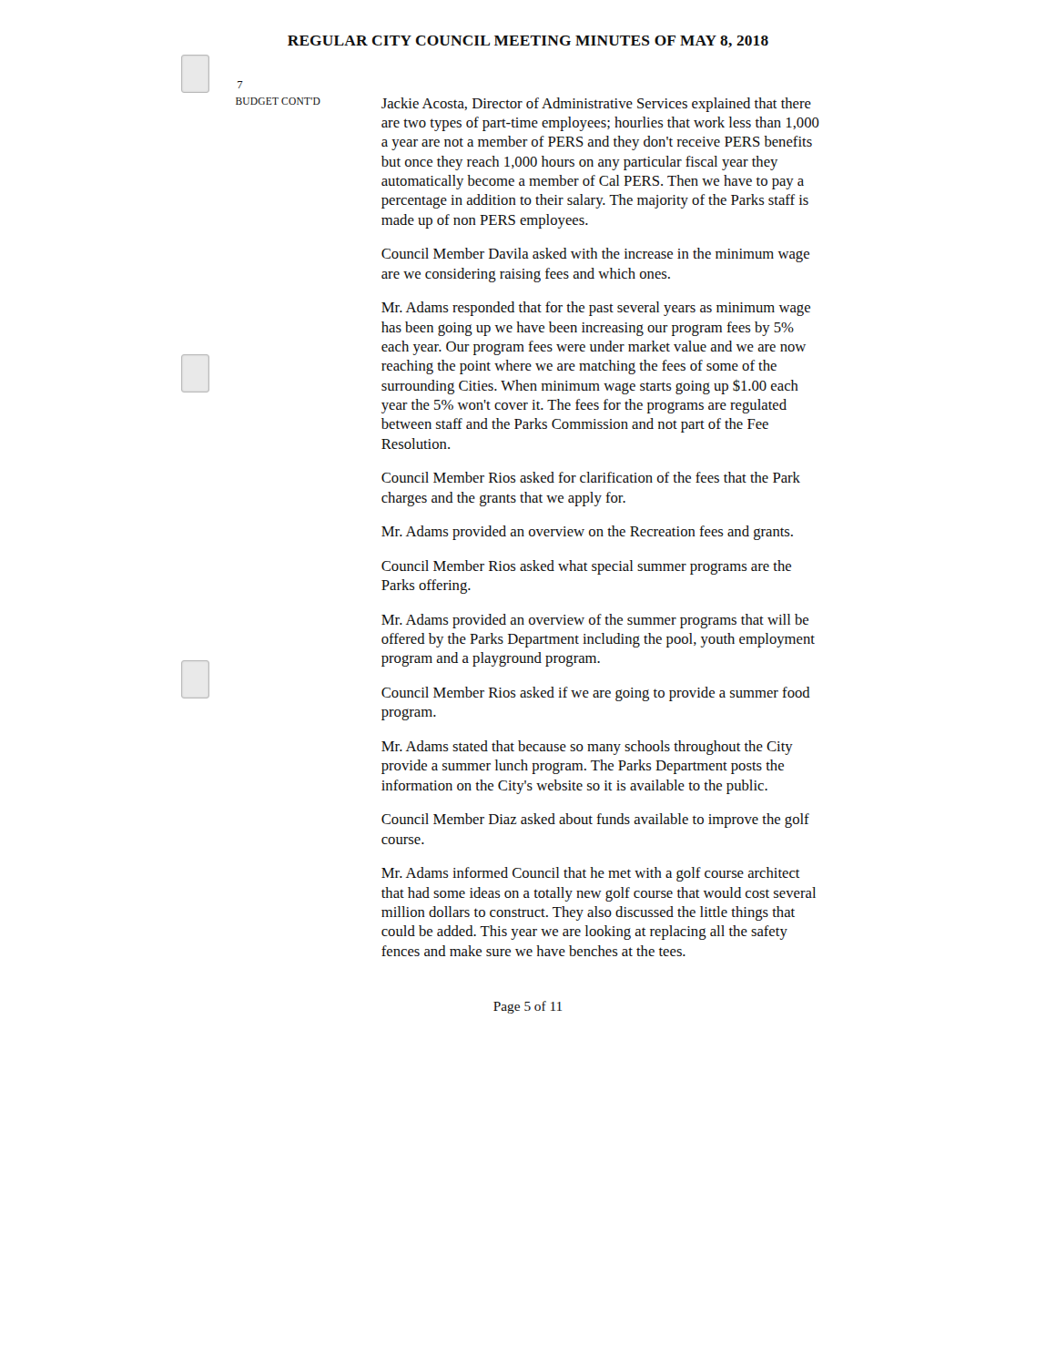REGULAR CITY COUNCIL MEETING MINUTES OF MAY 8, 2018
7
BUDGET CONT'D
Jackie Acosta, Director of Administrative Services explained that there are two types of part-time employees; hourlies that work less than 1,000 a year are not a member of PERS and they don't receive PERS benefits but once they reach 1,000 hours on any particular fiscal year they automatically become a member of Cal PERS. Then we have to pay a percentage in addition to their salary. The majority of the Parks staff is made up of non PERS employees.
Council Member Davila asked with the increase in the minimum wage are we considering raising fees and which ones.
Mr. Adams responded that for the past several years as minimum wage has been going up we have been increasing our program fees by 5% each year. Our program fees were under market value and we are now reaching the point where we are matching the fees of some of the surrounding Cities. When minimum wage starts going up $1.00 each year the 5% won't cover it. The fees for the programs are regulated between staff and the Parks Commission and not part of the Fee Resolution.
Council Member Rios asked for clarification of the fees that the Park charges and the grants that we apply for.
Mr. Adams provided an overview on the Recreation fees and grants.
Council Member Rios asked what special summer programs are the Parks offering.
Mr. Adams provided an overview of the summer programs that will be offered by the Parks Department including the pool, youth employment program and a playground program.
Council Member Rios asked if we are going to provide a summer food program.
Mr. Adams stated that because so many schools throughout the City provide a summer lunch program. The Parks Department posts the information on the City's website so it is available to the public.
Council Member Diaz asked about funds available to improve the golf course.
Mr. Adams informed Council that he met with a golf course architect that had some ideas on a totally new golf course that would cost several million dollars to construct. They also discussed the little things that could be added. This year we are looking at replacing all the safety fences and make sure we have benches at the tees.
Page 5 of 11